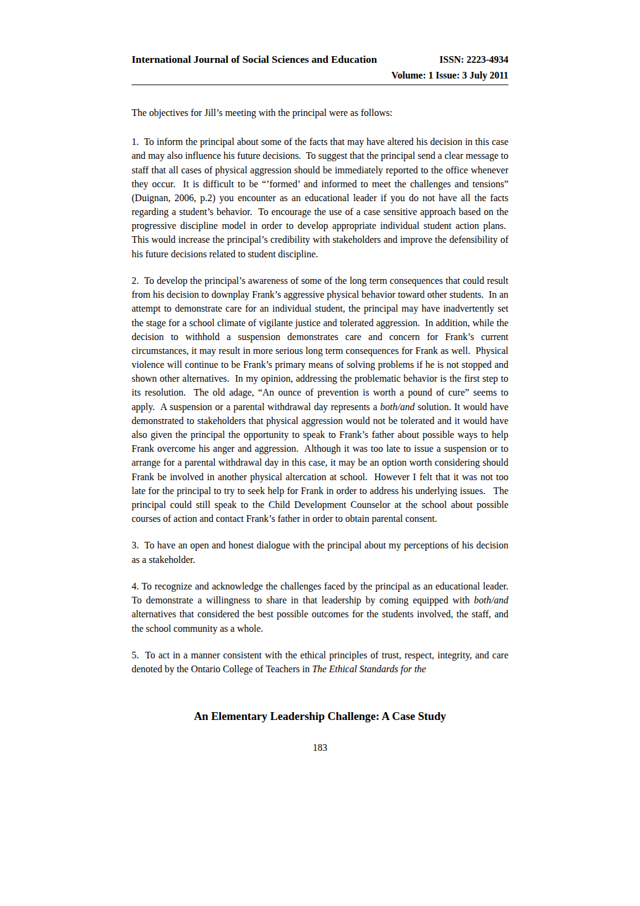International Journal of Social Sciences and Education ISSN: 2223-4934
Volume: 1 Issue: 3 July 2011
The objectives for Jill’s meeting with the principal were as follows:
1. To inform the principal about some of the facts that may have altered his decision in this case and may also influence his future decisions. To suggest that the principal send a clear message to staff that all cases of physical aggression should be immediately reported to the office whenever they occur. It is difficult to be “’formed’ and informed to meet the challenges and tensions” (Duignan, 2006, p.2) you encounter as an educational leader if you do not have all the facts regarding a student’s behavior. To encourage the use of a case sensitive approach based on the progressive discipline model in order to develop appropriate individual student action plans. This would increase the principal’s credibility with stakeholders and improve the defensibility of his future decisions related to student discipline.
2. To develop the principal’s awareness of some of the long term consequences that could result from his decision to downplay Frank’s aggressive physical behavior toward other students. In an attempt to demonstrate care for an individual student, the principal may have inadvertently set the stage for a school climate of vigilante justice and tolerated aggression. In addition, while the decision to withhold a suspension demonstrates care and concern for Frank’s current circumstances, it may result in more serious long term consequences for Frank as well. Physical violence will continue to be Frank’s primary means of solving problems if he is not stopped and shown other alternatives. In my opinion, addressing the problematic behavior is the first step to its resolution. The old adage, “An ounce of prevention is worth a pound of cure” seems to apply. A suspension or a parental withdrawal day represents a both/and solution. It would have demonstrated to stakeholders that physical aggression would not be tolerated and it would have also given the principal the opportunity to speak to Frank’s father about possible ways to help Frank overcome his anger and aggression. Although it was too late to issue a suspension or to arrange for a parental withdrawal day in this case, it may be an option worth considering should Frank be involved in another physical altercation at school. However I felt that it was not too late for the principal to try to seek help for Frank in order to address his underlying issues. The principal could still speak to the Child Development Counselor at the school about possible courses of action and contact Frank’s father in order to obtain parental consent.
3. To have an open and honest dialogue with the principal about my perceptions of his decision as a stakeholder.
4. To recognize and acknowledge the challenges faced by the principal as an educational leader. To demonstrate a willingness to share in that leadership by coming equipped with both/and alternatives that considered the best possible outcomes for the students involved, the staff, and the school community as a whole.
5. To act in a manner consistent with the ethical principles of trust, respect, integrity, and care denoted by the Ontario College of Teachers in The Ethical Standards for the
An Elementary Leadership Challenge: A Case Study
183